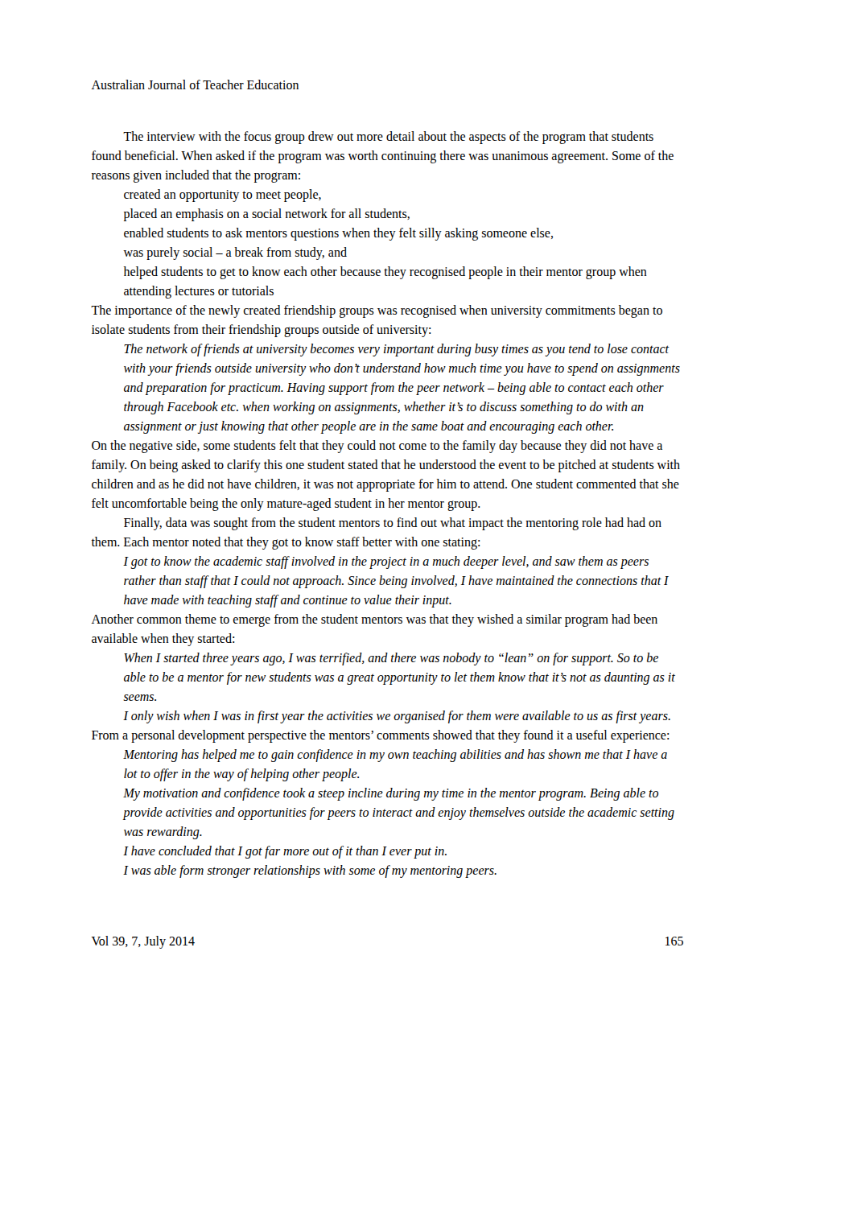Australian Journal of Teacher Education
The interview with the focus group drew out more detail about the aspects of the program that students found beneficial. When asked if the program was worth continuing there was unanimous agreement. Some of the reasons given included that the program:
created an opportunity to meet people,
placed an emphasis on a social network for all students,
enabled students to ask mentors questions when they felt silly asking someone else,
was purely social – a break from study, and
helped students to get to know each other because they recognised people in their mentor group when attending lectures or tutorials
The importance of the newly created friendship groups was recognised when university commitments began to isolate students from their friendship groups outside of university:
The network of friends at university becomes very important during busy times as you tend to lose contact with your friends outside university who don’t understand how much time you have to spend on assignments and preparation for practicum. Having support from the peer network – being able to contact each other through Facebook etc. when working on assignments, whether it’s to discuss something to do with an assignment or just knowing that other people are in the same boat and encouraging each other.
On the negative side, some students felt that they could not come to the family day because they did not have a family. On being asked to clarify this one student stated that he understood the event to be pitched at students with children and as he did not have children, it was not appropriate for him to attend. One student commented that she felt uncomfortable being the only mature-aged student in her mentor group.
Finally, data was sought from the student mentors to find out what impact the mentoring role had had on them. Each mentor noted that they got to know staff better with one stating:
I got to know the academic staff involved in the project in a much deeper level, and saw them as peers rather than staff that I could not approach. Since being involved, I have maintained the connections that I have made with teaching staff and continue to value their input.
Another common theme to emerge from the student mentors was that they wished a similar program had been available when they started:
When I started three years ago, I was terrified, and there was nobody to “lean” on for support. So to be able to be a mentor for new students was a great opportunity to let them know that it’s not as daunting as it seems.
I only wish when I was in first year the activities we organised for them were available to us as first years.
From a personal development perspective the mentors’ comments showed that they found it a useful experience:
Mentoring has helped me to gain confidence in my own teaching abilities and has shown me that I have a lot to offer in the way of helping other people.
My motivation and confidence took a steep incline during my time in the mentor program. Being able to provide activities and opportunities for peers to interact and enjoy themselves outside the academic setting was rewarding.
I have concluded that I got far more out of it than I ever put in.
I was able form stronger relationships with some of my mentoring peers.
Vol 39, 7, July 2014 165